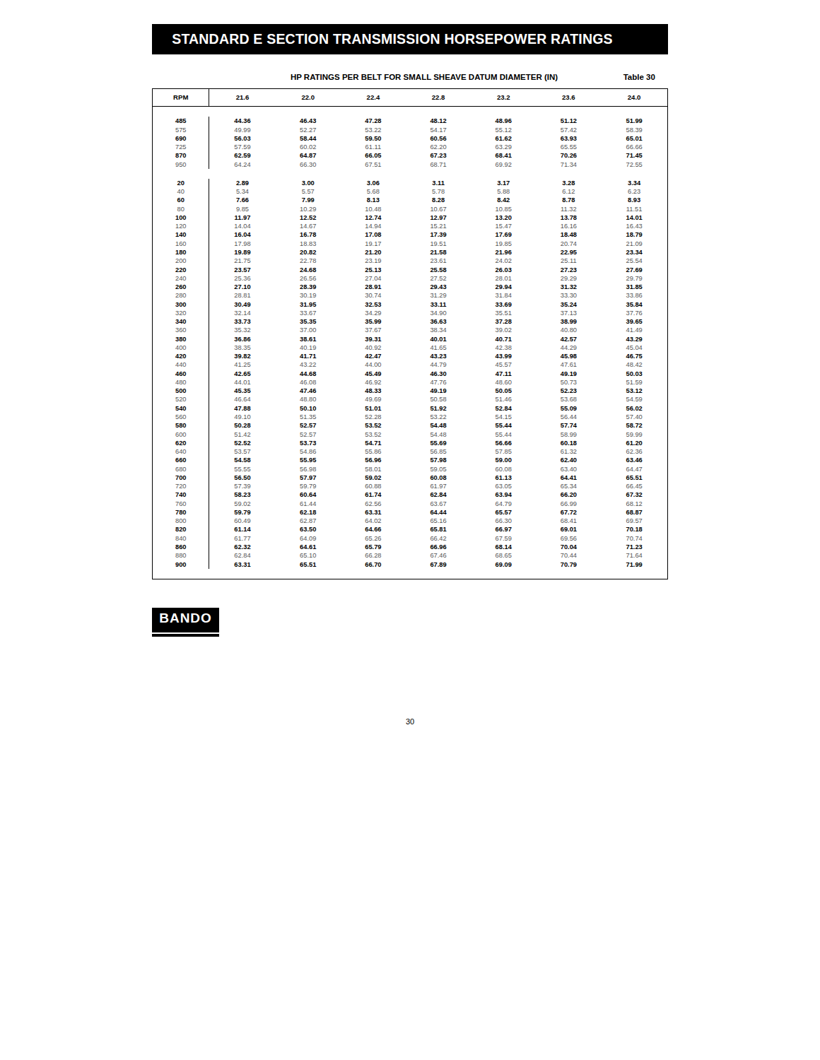STANDARD E SECTION TRANSMISSION HORSEPOWER RATINGS
HP RATINGS PER BELT FOR SMALL SHEAVE DATUM DIAMETER (IN) Table 30
| RPM | 21.6 | 22.0 | 22.4 | 22.8 | 23.2 | 23.6 | 24.0 |
| --- | --- | --- | --- | --- | --- | --- | --- |
| 485 | 44.36 | 46.43 | 47.28 | 48.12 | 48.96 | 51.12 | 51.99 |
| 575 | 49.99 | 52.27 | 53.22 | 54.17 | 55.12 | 57.42 | 58.39 |
| 690 | 56.03 | 58.44 | 59.50 | 60.56 | 61.62 | 63.93 | 65.01 |
| 725 | 57.59 | 60.02 | 61.11 | 62.20 | 63.29 | 65.55 | 66.66 |
| 870 | 62.59 | 64.87 | 66.05 | 67.23 | 68.41 | 70.26 | 71.45 |
| 950 | 64.24 | 66.30 | 67.51 | 68.71 | 69.92 | 71.34 | 72.55 |
| 20 | 2.89 | 3.00 | 3.06 | 3.11 | 3.17 | 3.28 | 3.34 |
| 40 | 5.34 | 5.57 | 5.68 | 5.78 | 5.88 | 6.12 | 6.23 |
| 60 | 7.66 | 7.99 | 8.13 | 8.28 | 8.42 | 8.78 | 8.93 |
| 80 | 9.85 | 10.29 | 10.48 | 10.67 | 10.85 | 11.32 | 11.51 |
| 100 | 11.97 | 12.52 | 12.74 | 12.97 | 13.20 | 13.78 | 14.01 |
| 120 | 14.04 | 14.67 | 14.94 | 15.21 | 15.47 | 16.16 | 16.43 |
| 140 | 16.04 | 16.78 | 17.08 | 17.39 | 17.69 | 18.48 | 18.79 |
| 160 | 17.98 | 18.83 | 19.17 | 19.51 | 19.85 | 20.74 | 21.09 |
| 180 | 19.89 | 20.82 | 21.20 | 21.58 | 21.96 | 22.95 | 23.34 |
| 200 | 21.75 | 22.78 | 23.19 | 23.61 | 24.02 | 25.11 | 25.54 |
| 220 | 23.57 | 24.68 | 25.13 | 25.58 | 26.03 | 27.23 | 27.69 |
| 240 | 25.36 | 26.56 | 27.04 | 27.52 | 28.01 | 29.29 | 29.79 |
| 260 | 27.10 | 28.39 | 28.91 | 29.43 | 29.94 | 31.32 | 31.85 |
| 280 | 28.81 | 30.19 | 30.74 | 31.29 | 31.84 | 33.30 | 33.86 |
| 300 | 30.49 | 31.95 | 32.53 | 33.11 | 33.69 | 35.24 | 35.84 |
| 320 | 32.14 | 33.67 | 34.29 | 34.90 | 35.51 | 37.13 | 37.76 |
| 340 | 33.73 | 35.35 | 35.99 | 36.63 | 37.28 | 38.99 | 39.65 |
| 360 | 35.32 | 37.00 | 37.67 | 38.34 | 39.02 | 40.80 | 41.49 |
| 380 | 36.86 | 38.61 | 39.31 | 40.01 | 40.71 | 42.57 | 43.29 |
| 400 | 38.35 | 40.19 | 40.92 | 41.65 | 42.38 | 44.29 | 45.04 |
| 420 | 39.82 | 41.71 | 42.47 | 43.23 | 43.99 | 45.98 | 46.75 |
| 440 | 41.25 | 43.22 | 44.00 | 44.79 | 45.57 | 47.61 | 48.42 |
| 460 | 42.65 | 44.68 | 45.49 | 46.30 | 47.11 | 49.19 | 50.03 |
| 480 | 44.01 | 46.08 | 46.92 | 47.76 | 48.60 | 50.73 | 51.59 |
| 500 | 45.35 | 47.46 | 48.33 | 49.19 | 50.05 | 52.23 | 53.12 |
| 520 | 46.64 | 48.80 | 49.69 | 50.58 | 51.46 | 53.68 | 54.59 |
| 540 | 47.88 | 50.10 | 51.01 | 51.92 | 52.84 | 55.09 | 56.02 |
| 560 | 49.10 | 51.35 | 52.28 | 53.22 | 54.15 | 56.44 | 57.40 |
| 580 | 50.28 | 52.57 | 53.52 | 54.48 | 55.44 | 57.74 | 58.72 |
| 600 | 51.42 | 52.57 | 53.52 | 54.48 | 55.44 | 58.99 | 59.99 |
| 620 | 52.52 | 53.73 | 54.71 | 55.69 | 56.66 | 60.18 | 61.20 |
| 640 | 53.57 | 54.86 | 55.86 | 56.85 | 57.85 | 61.32 | 62.36 |
| 660 | 54.58 | 55.95 | 56.96 | 57.98 | 59.00 | 62.40 | 63.46 |
| 680 | 55.55 | 56.98 | 58.01 | 59.05 | 60.08 | 63.40 | 64.47 |
| 700 | 56.50 | 57.97 | 59.02 | 60.08 | 61.13 | 64.41 | 65.51 |
| 720 | 57.39 | 59.79 | 60.88 | 61.97 | 63.05 | 65.34 | 66.45 |
| 740 | 58.23 | 60.64 | 61.74 | 62.84 | 63.94 | 66.20 | 67.32 |
| 760 | 59.02 | 61.44 | 62.56 | 63.67 | 64.79 | 66.99 | 68.12 |
| 780 | 59.79 | 62.18 | 63.31 | 64.44 | 65.57 | 67.72 | 68.87 |
| 800 | 60.49 | 62.87 | 64.02 | 65.16 | 66.30 | 68.41 | 69.57 |
| 820 | 61.14 | 63.50 | 64.66 | 65.81 | 66.97 | 69.01 | 70.18 |
| 840 | 61.77 | 64.09 | 65.26 | 66.42 | 67.59 | 69.56 | 70.74 |
| 860 | 62.32 | 64.61 | 65.79 | 66.96 | 68.14 | 70.04 | 71.23 |
| 880 | 62.84 | 65.10 | 66.28 | 67.46 | 68.65 | 70.44 | 71.64 |
| 900 | 63.31 | 65.51 | 66.70 | 67.89 | 69.09 | 70.79 | 71.99 |
BANDO
30